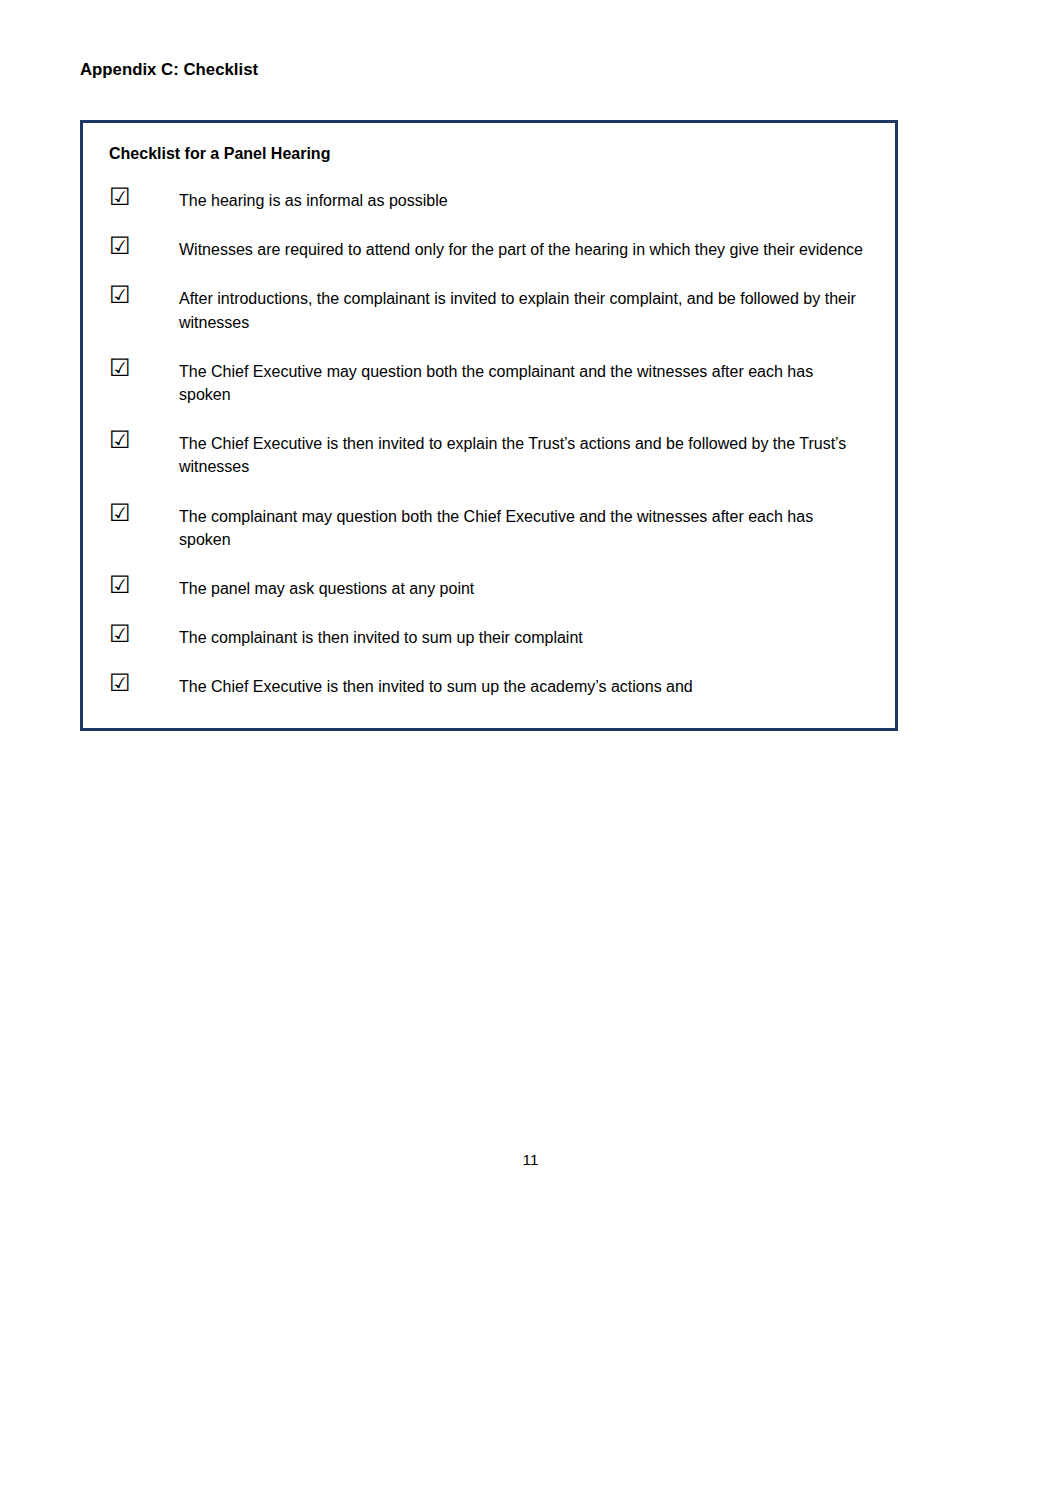Appendix C: Checklist
Checklist for a Panel Hearing
The hearing is as informal as possible
Witnesses are required to attend only for the part of the hearing in which they give their evidence
After introductions, the complainant is invited to explain their complaint, and be followed by their witnesses
The Chief Executive may question both the complainant and the witnesses after each has spoken
The Chief Executive is then invited to explain the Trust’s actions and be followed by the Trust’s witnesses
The complainant may question both the Chief Executive and the witnesses after each has spoken
The panel may ask questions at any point
The complainant is then invited to sum up their complaint
The Chief Executive is then invited to sum up the academy’s actions and
11